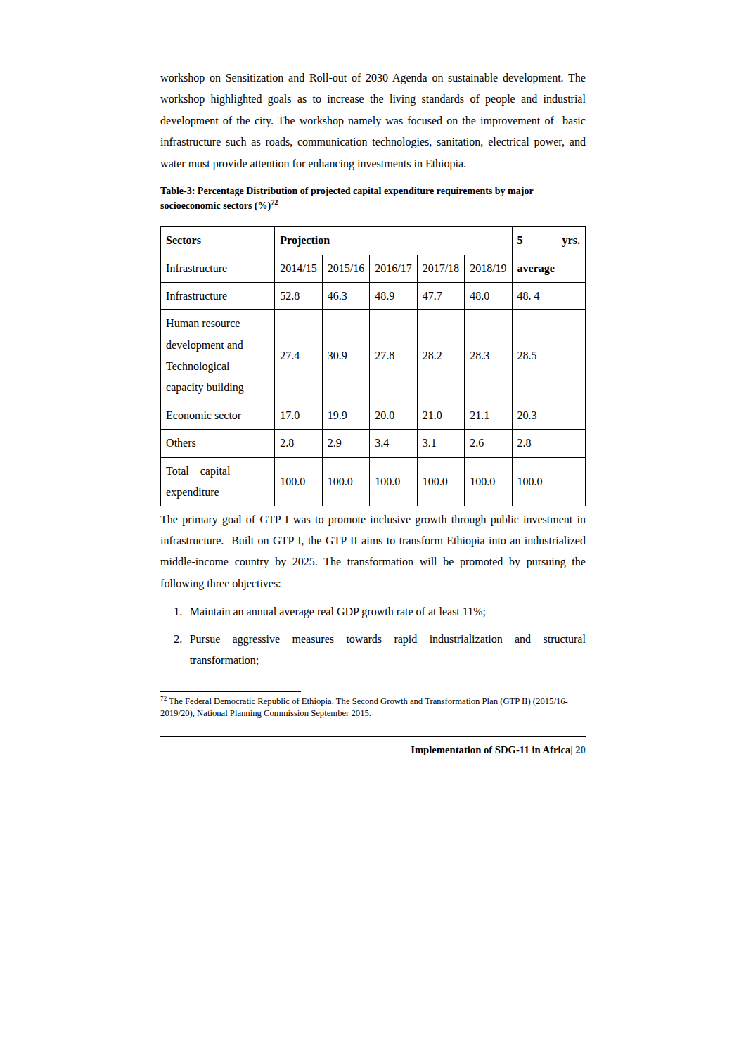workshop on Sensitization and Roll-out of 2030 Agenda on sustainable development. The workshop highlighted goals as to increase the living standards of people and industrial development of the city. The workshop namely was focused on the improvement of basic infrastructure such as roads, communication technologies, sanitation, electrical power, and water must provide attention for enhancing investments in Ethiopia.
Table-3: Percentage Distribution of projected capital expenditure requirements by major socioeconomic sectors (%)72
| Sectors | Projection | 5 yrs. |
| Infrastructure | 2014/15 | 2015/16 | 2016/17 | 2017/18 | 2018/19 | average |
| Infrastructure | 52.8 | 46.3 | 48.9 | 47.7 | 48.0 | 48. 4 |
| Human resource development and Technological capacity building | 27.4 | 30.9 | 27.8 | 28.2 | 28.3 | 28.5 |
| Economic sector | 17.0 | 19.9 | 20.0 | 21.0 | 21.1 | 20.3 |
| Others | 2.8 | 2.9 | 3.4 | 3.1 | 2.6 | 2.8 |
| Total capital expenditure | 100.0 | 100.0 | 100.0 | 100.0 | 100.0 | 100.0 |
The primary goal of GTP I was to promote inclusive growth through public investment in infrastructure. Built on GTP I, the GTP II aims to transform Ethiopia into an industrialized middle-income country by 2025. The transformation will be promoted by pursuing the following three objectives:
Maintain an annual average real GDP growth rate of at least 11%;
Pursue aggressive measures towards rapid industrialization and structural transformation;
72 The Federal Democratic Republic of Ethiopia. The Second Growth and Transformation Plan (GTP II) (2015/16-2019/20), National Planning Commission September 2015.
Implementation of SDG-11 in Africa| 20